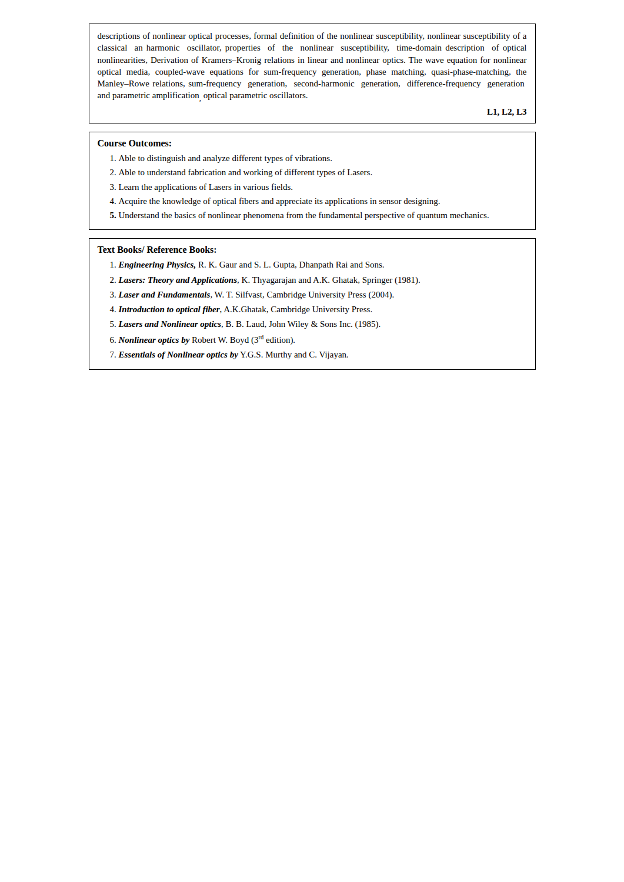descriptions of nonlinear optical processes, formal definition of the nonlinear susceptibility, nonlinear susceptibility of a classical an harmonic oscillator, properties of the nonlinear susceptibility, time-domain description of optical nonlinearities, Derivation of Kramers–Kronig relations in linear and nonlinear optics. The wave equation for nonlinear optical media, coupled-wave equations for sum-frequency generation, phase matching, quasi-phase-matching, the Manley–Rowe relations, sum-frequency generation, second-harmonic generation, difference-frequency generation and parametric amplification, optical parametric oscillators.
L1, L2, L3
Course Outcomes:
Able to distinguish and analyze different types of vibrations.
Able to understand fabrication and working of different types of Lasers.
Learn the applications of Lasers in various fields.
Acquire the knowledge of optical fibers and appreciate its applications in sensor designing.
Understand the basics of nonlinear phenomena from the fundamental perspective of quantum mechanics.
Text Books/ Reference Books:
Engineering Physics, R. K. Gaur and S. L. Gupta, Dhanpath Rai and Sons.
Lasers: Theory and Applications, K. Thyagarajan and A.K. Ghatak, Springer (1981).
Laser and Fundamentals, W. T. Silfvast, Cambridge University Press (2004).
Introduction to optical fiber, A.K.Ghatak, Cambridge University Press.
Lasers and Nonlinear optics, B. B. Laud, John Wiley & Sons Inc. (1985).
Nonlinear optics by Robert W. Boyd (3rd edition).
Essentials of Nonlinear optics by Y.G.S. Murthy and C. Vijayan.